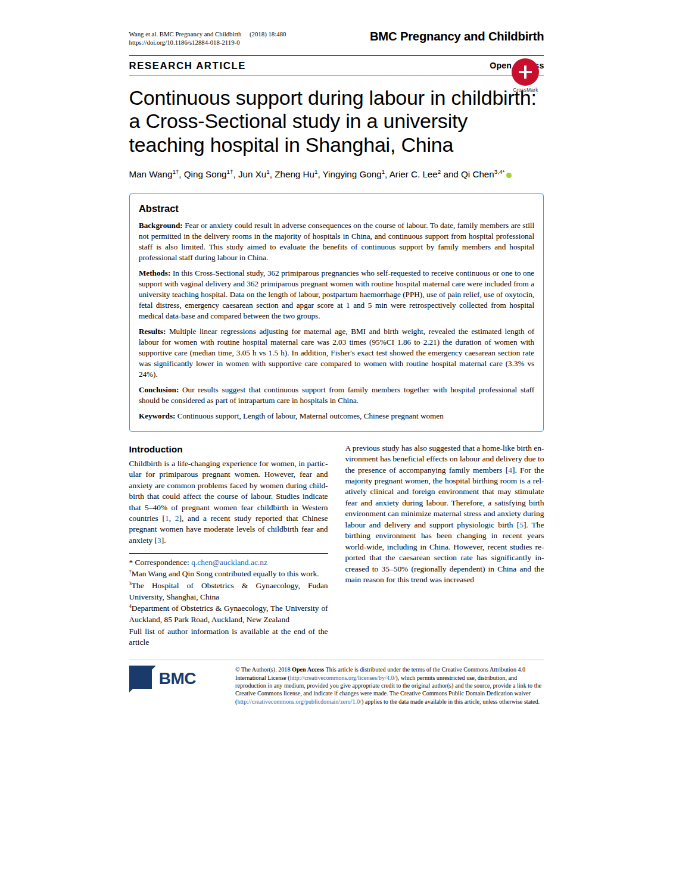Wang et al. BMC Pregnancy and Childbirth (2018) 18:480 https://doi.org/10.1186/s12884-018-2119-0
BMC Pregnancy and Childbirth
Research Article Open Access
CrossMark
Continuous support during labour in childbirth: a Cross-Sectional study in a university teaching hospital in Shanghai, China
Man Wang1†, Qing Song1†, Jun Xu1, Zheng Hu1, Yingying Gong1, Arier C. Lee2 and Qi Chen3,4*
Abstract
Background: Fear or anxiety could result in adverse consequences on the course of labour. To date, family members are still not permitted in the delivery rooms in the majority of hospitals in China, and continuous support from hospital professional staff is also limited. This study aimed to evaluate the benefits of continuous support by family members and hospital professional staff during labour in China.
Methods: In this Cross-Sectional study, 362 primiparous pregnancies who self-requested to receive continuous or one to one support with vaginal delivery and 362 primiparous pregnant women with routine hospital maternal care were included from a university teaching hospital. Data on the length of labour, postpartum haemorrhage (PPH), use of pain relief, use of oxytocin, fetal distress, emergency caesarean section and apgar score at 1 and 5 min were retrospectively collected from hospital medical data-base and compared between the two groups.
Results: Multiple linear regressions adjusting for maternal age, BMI and birth weight, revealed the estimated length of labour for women with routine hospital maternal care was 2.03 times (95%CI 1.86 to 2.21) the duration of women with supportive care (median time, 3.05 h vs 1.5 h). In addition, Fisher's exact test showed the emergency caesarean section rate was significantly lower in women with supportive care compared to women with routine hospital maternal care (3.3% vs 24%).
Conclusion: Our results suggest that continuous support from family members together with hospital professional staff should be considered as part of intrapartum care in hospitals in China.
Keywords: Continuous support, Length of labour, Maternal outcomes, Chinese pregnant women
Introduction
Childbirth is a life-changing experience for women, in particular for primiparous pregnant women. However, fear and anxiety are common problems faced by women during childbirth that could affect the course of labour. Studies indicate that 5–40% of pregnant women fear childbirth in Western countries [1, 2], and a recent study reported that Chinese pregnant women have moderate levels of childbirth fear and anxiety [3].
* Correspondence: q.chen@auckland.ac.nz
†Man Wang and Qin Song contributed equally to this work.
3The Hospital of Obstetrics & Gynaecology, Fudan University, Shanghai, China
4Department of Obstetrics & Gynaecology, The University of Auckland, 85 Park Road, Auckland, New Zealand
Full list of author information is available at the end of the article
A previous study has also suggested that a home-like birth environment has beneficial effects on labour and delivery due to the presence of accompanying family members [4]. For the majority pregnant women, the hospital birthing room is a relatively clinical and foreign environment that may stimulate fear and anxiety during labour. Therefore, a satisfying birth environment can minimize maternal stress and anxiety during labour and delivery and support physiologic birth [5]. The birthing environment has been changing in recent years world-wide, including in China. However, recent studies reported that the caesarean section rate has significantly increased to 35–50% (regionally dependent) in China and the main reason for this trend was increased
BMC
© The Author(s). 2018 Open Access This article is distributed under the terms of the Creative Commons Attribution 4.0 International License (http://creativecommons.org/licenses/by/4.0/), which permits unrestricted use, distribution, and reproduction in any medium, provided you give appropriate credit to the original author(s) and the source, provide a link to the Creative Commons license, and indicate if changes were made. The Creative Commons Public Domain Dedication waiver (http://creativecommons.org/publicdomain/zero/1.0/) applies to the data made available in this article, unless otherwise stated.